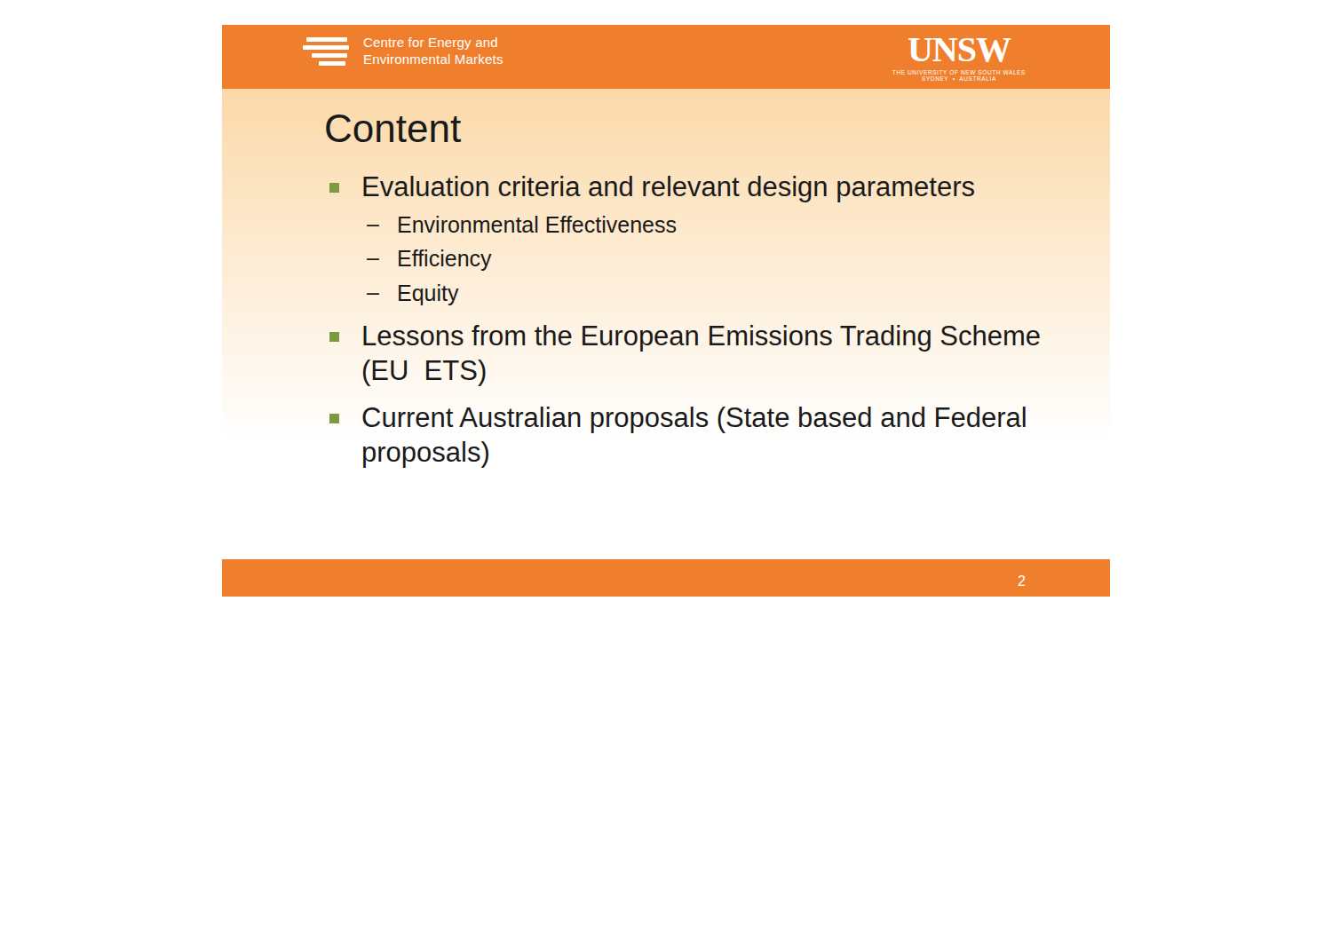Centre for Energy and
Environmental Markets
UNSW
THE UNIVERSITY OF NEW SOUTH WALES
SYDNEY • AUSTRALIA
Content
Evaluation criteria and relevant design parameters
Environmental Effectiveness
Efficiency
Equity
Lessons from the European Emissions Trading Scheme (EU ETS)
Current Australian proposals (State based and Federal proposals)
2